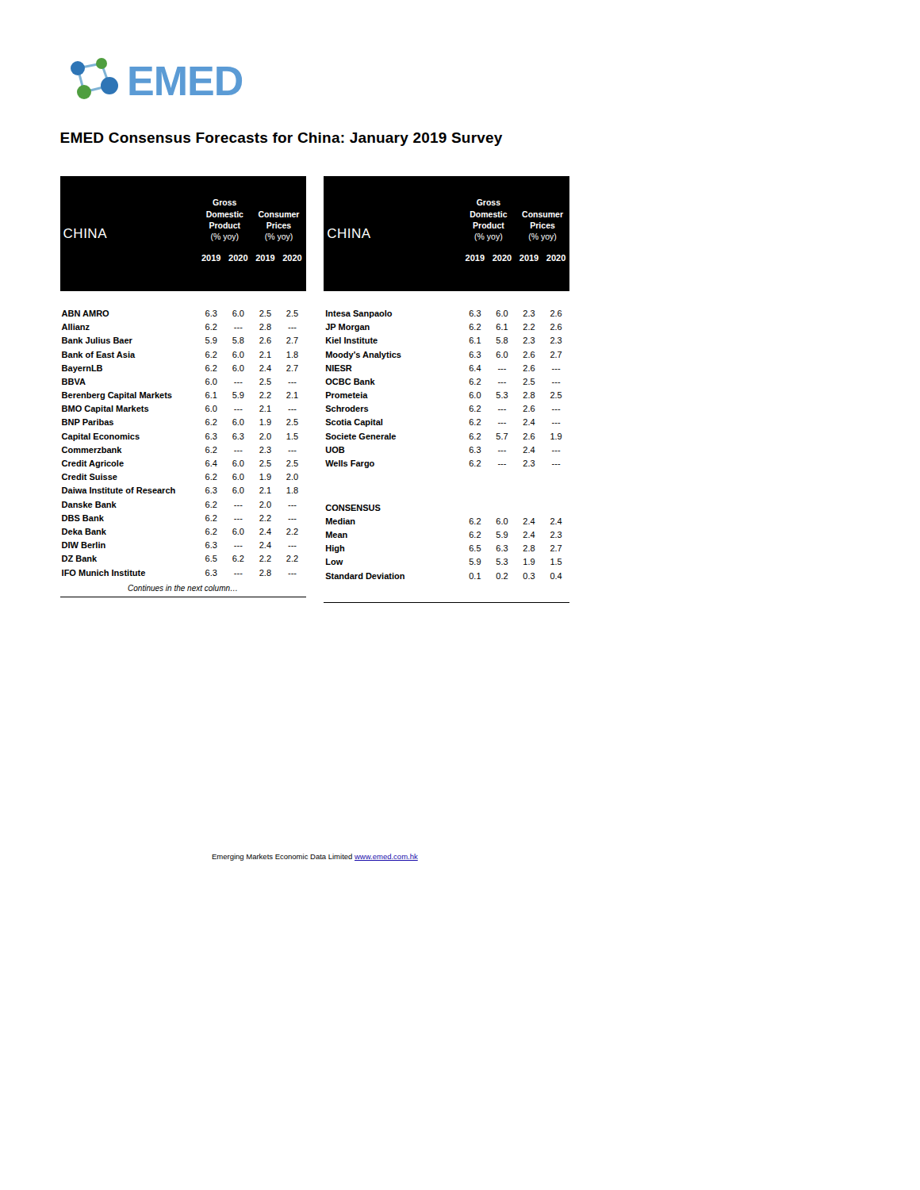EMED
EMED Consensus Forecasts for China: January 2019 Survey
| CHINA | Gross Domestic Product (% yoy) | Consumer Prices (% yoy) |
| --- | --- | --- |
| | 2019 | 2020 | 2019 | 2020 |
| ABN AMRO | 6.3 | 6.0 | 2.5 | 2.5 |
| Allianz | 6.2 | --- | 2.8 | --- |
| Bank Julius Baer | 5.9 | 5.8 | 2.6 | 2.7 |
| Bank of East Asia | 6.2 | 6.0 | 2.1 | 1.8 |
| BayernLB | 6.2 | 6.0 | 2.4 | 2.7 |
| BBVA | 6.0 | --- | 2.5 | --- |
| Berenberg Capital Markets | 6.1 | 5.9 | 2.2 | 2.1 |
| BMO Capital Markets | 6.0 | --- | 2.1 | --- |
| BNP Paribas | 6.2 | 6.0 | 1.9 | 2.5 |
| Capital Economics | 6.3 | 6.3 | 2.0 | 1.5 |
| Commerzbank | 6.2 | --- | 2.3 | --- |
| Credit Agricole | 6.4 | 6.0 | 2.5 | 2.5 |
| Credit Suisse | 6.2 | 6.0 | 1.9 | 2.0 |
| Daiwa Institute of Research | 6.3 | 6.0 | 2.1 | 1.8 |
| Danske Bank | 6.2 | --- | 2.0 | --- |
| DBS Bank | 6.2 | --- | 2.2 | --- |
| Deka Bank | 6.2 | 6.0 | 2.4 | 2.2 |
| DIW Berlin | 6.3 | --- | 2.4 | --- |
| DZ Bank | 6.5 | 6.2 | 2.2 | 2.2 |
| IFO Munich Institute | 6.3 | --- | 2.8 | --- |
| Continues in the next column… |
| CHINA | Gross Domestic Product (% yoy) | Consumer Prices (% yoy) |
| --- | --- | --- |
| | 2019 | 2020 | 2019 | 2020 |
| Intesa Sanpaolo | 6.3 | 6.0 | 2.3 | 2.6 |
| JP Morgan | 6.2 | 6.1 | 2.2 | 2.6 |
| Kiel Institute | 6.1 | 5.8 | 2.3 | 2.3 |
| Moody's Analytics | 6.3 | 6.0 | 2.6 | 2.7 |
| NIESR | 6.4 | --- | 2.6 | --- |
| OCBC Bank | 6.2 | --- | 2.5 | --- |
| Prometeia | 6.0 | 5.3 | 2.8 | 2.5 |
| Schroders | 6.2 | --- | 2.6 | --- |
| Scotia Capital | 6.2 | --- | 2.4 | --- |
| Societe Generale | 6.2 | 5.7 | 2.6 | 1.9 |
| UOB | 6.3 | --- | 2.4 | --- |
| Wells Fargo | 6.2 | --- | 2.3 | --- |
| CONSENSUS | | | | |
| Median | 6.2 | 6.0 | 2.4 | 2.4 |
| Mean | 6.2 | 5.9 | 2.4 | 2.3 |
| High | 6.5 | 6.3 | 2.8 | 2.7 |
| Low | 5.9 | 5.3 | 1.9 | 1.5 |
| Standard Deviation | 0.1 | 0.2 | 0.3 | 0.4 |
Emerging Markets Economic Data Limited www.emed.com.hk